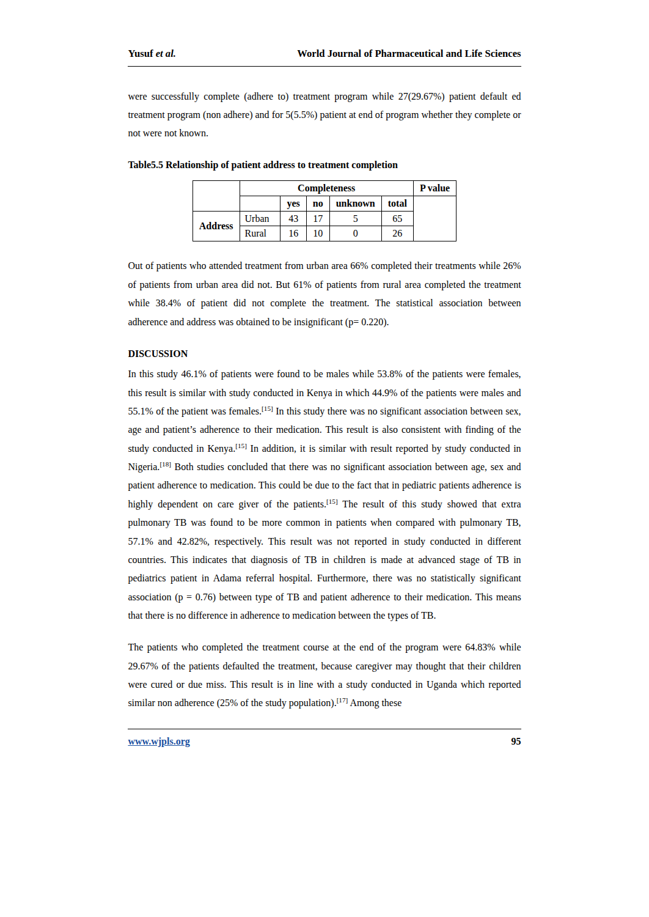Yusuf et al.
World Journal of Pharmaceutical and Life Sciences
were successfully complete (adhere to) treatment program while 27(29.67%) patient default ed treatment program (non adhere) and for 5(5.5%) patient at end of program whether they complete or not were not known.
Table5.5 Relationship of patient address to treatment completion
| | Completeness | P value |
| | yes | no | unknown | total | |
| Address | Urban | 43 | 17 | 5 | 65 |
| Rural | 16 | 10 | 0 | 26 |
Out of patients who attended treatment from urban area 66% completed their treatments while 26% of patients from urban area did not. But 61% of patients from rural area completed the treatment while 38.4% of patient did not complete the treatment. The statistical association between adherence and address was obtained to be insignificant (p= 0.220).
DISCUSSION
In this study 46.1% of patients were found to be males while 53.8% of the patients were females, this result is similar with study conducted in Kenya in which 44.9% of the patients were males and 55.1% of the patient was females.[15] In this study there was no significant association between sex, age and patient’s adherence to their medication. This result is also consistent with finding of the study conducted in Kenya.[15] In addition, it is similar with result reported by study conducted in Nigeria.[18] Both studies concluded that there was no significant association between age, sex and patient adherence to medication. This could be due to the fact that in pediatric patients adherence is highly dependent on care giver of the patients.[15] The result of this study showed that extra pulmonary TB was found to be more common in patients when compared with pulmonary TB, 57.1% and 42.82%, respectively. This result was not reported in study conducted in different countries. This indicates that diagnosis of TB in children is made at advanced stage of TB in pediatrics patient in Adama referral hospital. Furthermore, there was no statistically significant association (p = 0.76) between type of TB and patient adherence to their medication. This means that there is no difference in adherence to medication between the types of TB.
The patients who completed the treatment course at the end of the program were 64.83% while 29.67% of the patients defaulted the treatment, because caregiver may thought that their children were cured or due miss. This result is in line with a study conducted in Uganda which reported similar non adherence (25% of the study population).[17] Among these
www.wjpls.org
95